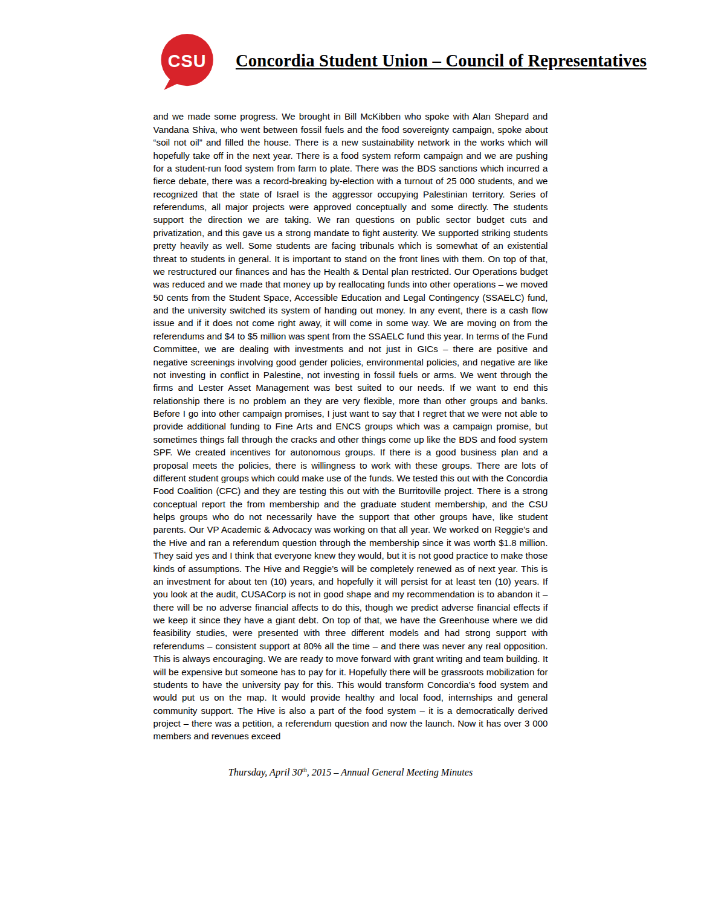CSU
Concordia Student Union – Council of Representatives
and we made some progress. We brought in Bill McKibben who spoke with Alan Shepard and Vandana Shiva, who went between fossil fuels and the food sovereignty campaign, spoke about “soil not oil” and filled the house. There is a new sustainability network in the works which will hopefully take off in the next year. There is a food system reform campaign and we are pushing for a student-run food system from farm to plate. There was the BDS sanctions which incurred a fierce debate, there was a record-breaking by-election with a turnout of 25 000 students, and we recognized that the state of Israel is the aggressor occupying Palestinian territory. Series of referendums, all major projects were approved conceptually and some directly. The students support the direction we are taking. We ran questions on public sector budget cuts and privatization, and this gave us a strong mandate to fight austerity. We supported striking students pretty heavily as well. Some students are facing tribunals which is somewhat of an existential threat to students in general. It is important to stand on the front lines with them. On top of that, we restructured our finances and has the Health & Dental plan restricted. Our Operations budget was reduced and we made that money up by reallocating funds into other operations – we moved 50 cents from the Student Space, Accessible Education and Legal Contingency (SSAELC) fund, and the university switched its system of handing out money. In any event, there is a cash flow issue and if it does not come right away, it will come in some way. We are moving on from the referendums and $4 to $5 million was spent from the SSAELC fund this year. In terms of the Fund Committee, we are dealing with investments and not just in GICs – there are positive and negative screenings involving good gender policies, environmental policies, and negative are like not investing in conflict in Palestine, not investing in fossil fuels or arms. We went through the firms and Lester Asset Management was best suited to our needs. If we want to end this relationship there is no problem an they are very flexible, more than other groups and banks. Before I go into other campaign promises, I just want to say that I regret that we were not able to provide additional funding to Fine Arts and ENCS groups which was a campaign promise, but sometimes things fall through the cracks and other things come up like the BDS and food system SPF. We created incentives for autonomous groups. If there is a good business plan and a proposal meets the policies, there is willingness to work with these groups. There are lots of different student groups which could make use of the funds. We tested this out with the Concordia Food Coalition (CFC) and they are testing this out with the Burritoville project. There is a strong conceptual report the from membership and the graduate student membership, and the CSU helps groups who do not necessarily have the support that other groups have, like student parents. Our VP Academic & Advocacy was working on that all year. We worked on Reggie’s and the Hive and ran a referendum question through the membership since it was worth $1.8 million. They said yes and I think that everyone knew they would, but it is not good practice to make those kinds of assumptions. The Hive and Reggie’s will be completely renewed as of next year. This is an investment for about ten (10) years, and hopefully it will persist for at least ten (10) years. If you look at the audit, CUSACorp is not in good shape and my recommendation is to abandon it – there will be no adverse financial affects to do this, though we predict adverse financial effects if we keep it since they have a giant debt. On top of that, we have the Greenhouse where we did feasibility studies, were presented with three different models and had strong support with referendums – consistent support at 80% all the time – and there was never any real opposition. This is always encouraging. We are ready to move forward with grant writing and team building. It will be expensive but someone has to pay for it. Hopefully there will be grassroots mobilization for students to have the university pay for this. This would transform Concordia’s food system and would put us on the map. It would provide healthy and local food, internships and general community support. The Hive is also a part of the food system – it is a democratically derived project – there was a petition, a referendum question and now the launch. Now it has over 3 000 members and revenues exceed
Thursday, April 30th, 2015 – Annual General Meeting Minutes